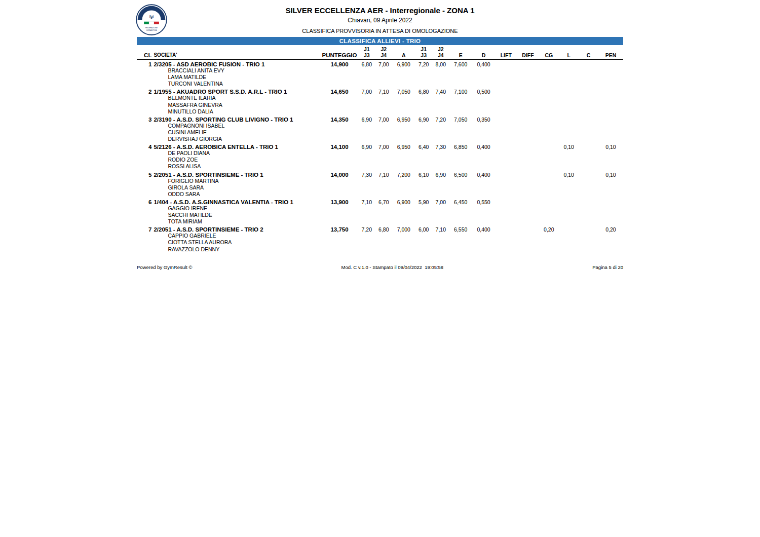fgi FEDERAZIONE GINNASTICA
SILVER ECCELLENZA AER - Interregionale - ZONA 1
Chiavari, 09 Aprile 2022
CLASSIFICA PROVVISORIA IN ATTESA DI OMOLOGAZIONE
CLASSIFICA ALLIEVI - TRIO
| | | | J1 | J2 | | J1 | J2 | | | | | | | | |
| --- | --- | --- | --- | --- | --- | --- | --- | --- | --- | --- | --- | --- | --- | --- | --- |
| CL | SOCIETA' | PUNTEGGIO | J3 | J4 | A | J3 | J4 | E | D | LIFT | DIFF | CG | L | C | PEN |
| 1 | 2/3205 - ASD AEROBIC FUSION - TRIO 1 BRACCIALI ANITA EVY LAMA MATILDE TURCONI VALENTINA | 14,900 | 6,80 | 7,00 | 6,900 | 7,20 | 8,00 | 7,600 | 0,400 | | | | | | |
| 2 | 1/1955 - AKUADRO SPORT S.S.D. A.R.L - TRIO 1 BELMONTE ILARIA MASSAFRA GINEVRA MINUTILLO DALIA | 14,650 | 7,00 | 7,10 | 7,050 | 6,80 | 7,40 | 7,100 | 0,500 | | | | | | |
| 3 | 2/3190 - A.S.D. SPORTING CLUB LIVIGNO - TRIO 1 COMPAGNONI ISABEL CUSINI AMELIE DERVISHAJ GIORGIA | 14,350 | 6,90 | 7,00 | 6,950 | 6,90 | 7,20 | 7,050 | 0,350 | | | | | | |
| 4 | 5/2126 - A.S.D. AEROBICA ENTELLA - TRIO 1 DE PAOLI DIANA RODIO ZOE ROSSI ALISA | 14,100 | 6,90 | 7,00 | 6,950 | 6,40 | 7,30 | 6,850 | 0,400 | | | | 0,10 | | 0,10 |
| 5 | 2/2051 - A.S.D. SPORTINSIEME - TRIO 1 FORIGLIO MARTINA GIROLA SARA ODDO SARA | 14,000 | 7,30 | 7,10 | 7,200 | 6,10 | 6,90 | 6,500 | 0,400 | | | | 0,10 | | 0,10 |
| 6 | 1/404 - A.S.D. A.S.GINNASTICA VALENTIA - TRIO 1 GAGGIO IRENE SACCHI MATILDE TOTA MIRIAM | 13,900 | 7,10 | 6,70 | 6,900 | 5,90 | 7,00 | 6,450 | 0,550 | | | | | | |
| 7 | 2/2051 - A.S.D. SPORTINSIEME - TRIO 2 CAPPIO GABRIELE CIOTTA STELLA AURORA RAVAZZOLO DENNY | 13,750 | 7,20 | 6,80 | 7,000 | 6,00 | 7,10 | 6,550 | 0,400 | | | 0,20 | | | 0,20 |
Powered by GymResult ©
Mod. C v.1.0 - Stampato il 09/04/2022 19:05:58
Pagina 5 di 20